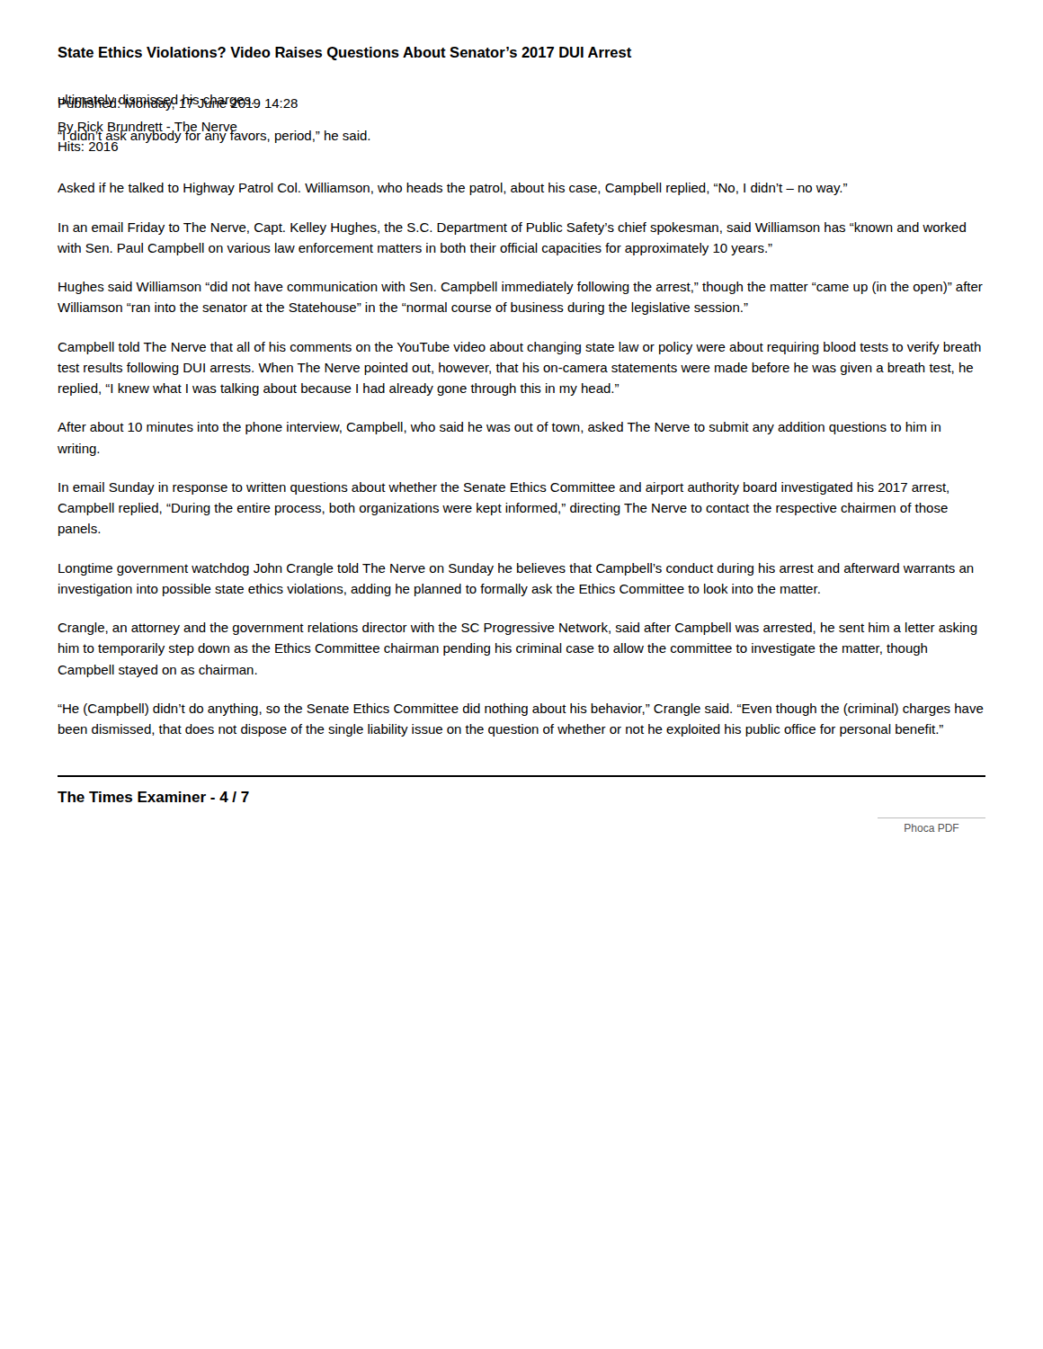State Ethics Violations? Video Raises Questions About Senator’s 2017 DUI Arrest
Published: Monday, 17 June 2019 14:28
By Rick Brundrett - The Nerve
Hits: 2016
ultimately dismissed his charges.
“I didn’t ask anybody for any favors, period,” he said.
Asked if he talked to Highway Patrol Col. Williamson, who heads the patrol, about his case, Campbell replied, “No, I didn’t – no way.”
In an email Friday to The Nerve, Capt. Kelley Hughes, the S.C. Department of Public Safety’s chief spokesman, said Williamson has “known and worked with Sen. Paul Campbell on various law enforcement matters in both their official capacities for approximately 10 years.”
Hughes said Williamson “did not have communication with Sen. Campbell immediately following the arrest,” though the matter “came up (in the open)” after Williamson “ran into the senator at the Statehouse” in the “normal course of business during the legislative session.”
Campbell told The Nerve that all of his comments on the YouTube video about changing state law or policy were about requiring blood tests to verify breath test results following DUI arrests. When The Nerve pointed out, however, that his on-camera statements were made before he was given a breath test, he replied, “I knew what I was talking about because I had already gone through this in my head.”
After about 10 minutes into the phone interview, Campbell, who said he was out of town, asked The Nerve to submit any addition questions to him in writing.
In email Sunday in response to written questions about whether the Senate Ethics Committee and airport authority board investigated his 2017 arrest, Campbell replied, “During the entire process, both organizations were kept informed,” directing The Nerve to contact the respective chairmen of those panels.
Longtime government watchdog John Crangle told The Nerve on Sunday he believes that Campbell’s conduct during his arrest and afterward warrants an investigation into possible state ethics violations, adding he planned to formally ask the Ethics Committee to look into the matter.
Crangle, an attorney and the government relations director with the SC Progressive Network, said after Campbell was arrested, he sent him a letter asking him to temporarily step down as the Ethics Committee chairman pending his criminal case to allow the committee to investigate the matter, though Campbell stayed on as chairman.
“He (Campbell) didn’t do anything, so the Senate Ethics Committee did nothing about his behavior,” Crangle said. “Even though the (criminal) charges have been dismissed, that does not dispose of the single liability issue on the question of whether or not he exploited his public office for personal benefit.”
The Times Examiner - 4 / 7
Phoca PDF